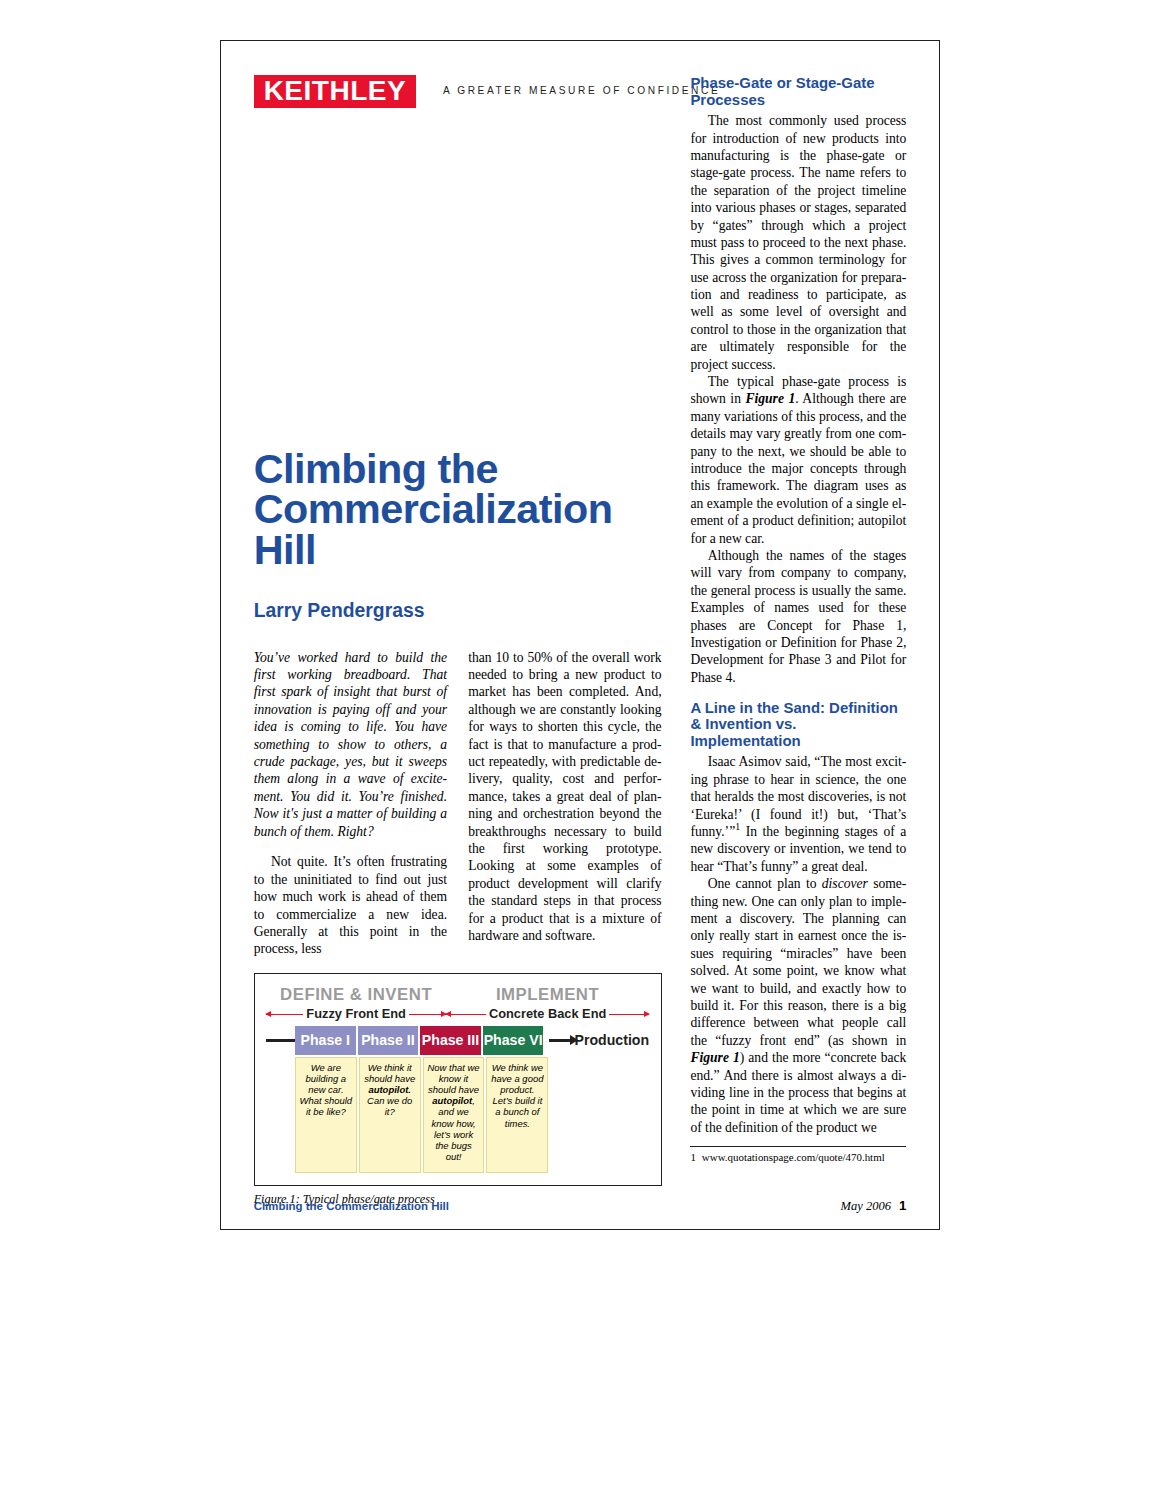KEITHLEY A GREATER MEASURE OF CONFIDENCE
Climbing the
Commercialization Hill
Larry Pendergrass
You’ve worked hard to build the first working breadboard. That first spark of insight that burst of innovation is paying off and your idea is coming to life. You have something to show to others, a crude package, yes, but it sweeps them along in a wave of excitement. You did it. You’re finished. Now it's just a matter of building a bunch of them. Right?
Not quite. It’s often frustrating to the uninitiated to find out just how much work is ahead of them to commercialize a new idea. Generally at this point in the process, less
than 10 to 50% of the overall work needed to bring a new product to market has been completed. And, although we are constantly looking for ways to shorten this cycle, the fact is that to manufacture a product repeatedly, with predictable delivery, quality, cost and performance, takes a great deal of planning and orchestration beyond the breakthroughs necessary to build the first working prototype. Looking at some examples of product development will clarify the standard steps in that process for a product that is a mixture of hardware and software.
DEFINE & INVENT
IMPLEMENT
Fuzzy Front End
Concrete Back End
Phase I
Phase II
Phase III
Phase VI
Production
We are building a new car. What should it be like?
We think it should have autopilot. Can we do it?
Now that we know it should have autopilot, and we know how, let’s work the bugs out!
We think we have a good product. Let’s build it a bunch of times.
Figure 1: Typical phase/gate process
Phase-Gate or Stage-Gate Processes
The most commonly used process for introduction of new products into manufacturing is the phase-gate or stage-gate process. The name refers to the separation of the project timeline into various phases or stages, separated by “gates” through which a project must pass to proceed to the next phase. This gives a common terminology for use across the organization for preparation and readiness to participate, as well as some level of oversight and control to those in the organization that are ultimately responsible for the project success.
The typical phase-gate process is shown in Figure 1. Although there are many variations of this process, and the details may vary greatly from one company to the next, we should be able to introduce the major concepts through this framework. The diagram uses as an example the evolution of a single element of a product definition; autopilot for a new car.
Although the names of the stages will vary from company to company, the general process is usually the same. Examples of names used for these phases are Concept for Phase 1, Investigation or Definition for Phase 2, Development for Phase 3 and Pilot for Phase 4.
A Line in the Sand: Definition & Invention vs. Implementation
Isaac Asimov said, “The most exciting phrase to hear in science, the one that heralds the most discoveries, is not ‘Eureka!’ (I found it!) but, ‘That’s funny.’”1 In the beginning stages of a new discovery or invention, we tend to hear “That’s funny” a great deal.
One cannot plan to discover something new. One can only plan to implement a discovery. The planning can only really start in earnest once the issues requiring “miracles” have been solved. At some point, we know what we want to build, and exactly how to build it. For this reason, there is a big difference between what people call the “fuzzy front end” (as shown in Figure 1) and the more “concrete back end.” And there is almost always a dividing line in the process that begins at the point in time at which we are sure of the definition of the product we
1 www.quotationspage.com/quote/470.html
Climbing the Commercialization Hill
May 20061